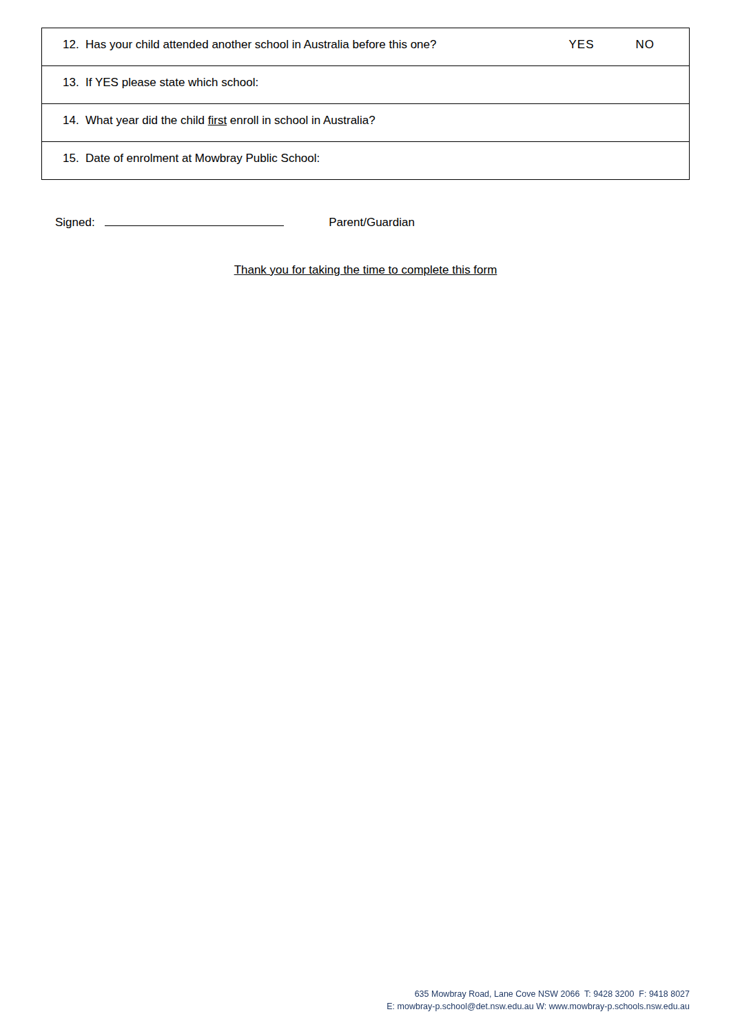| 12. Has your child attended another school in Australia before this one? YES NO |
| 13. If YES please state which school: |
| 14. What year did the child first enroll in school in Australia? |
| 15. Date of enrolment at Mowbray Public School: |
Signed: Parent/Guardian
Thank you for taking the time to complete this form
635 Mowbray Road, Lane Cove NSW 2066 T: 9428 3200 F: 9418 8027
E: mowbray-p.school@det.nsw.edu.au W: www.mowbray-p.schools.nsw.edu.au